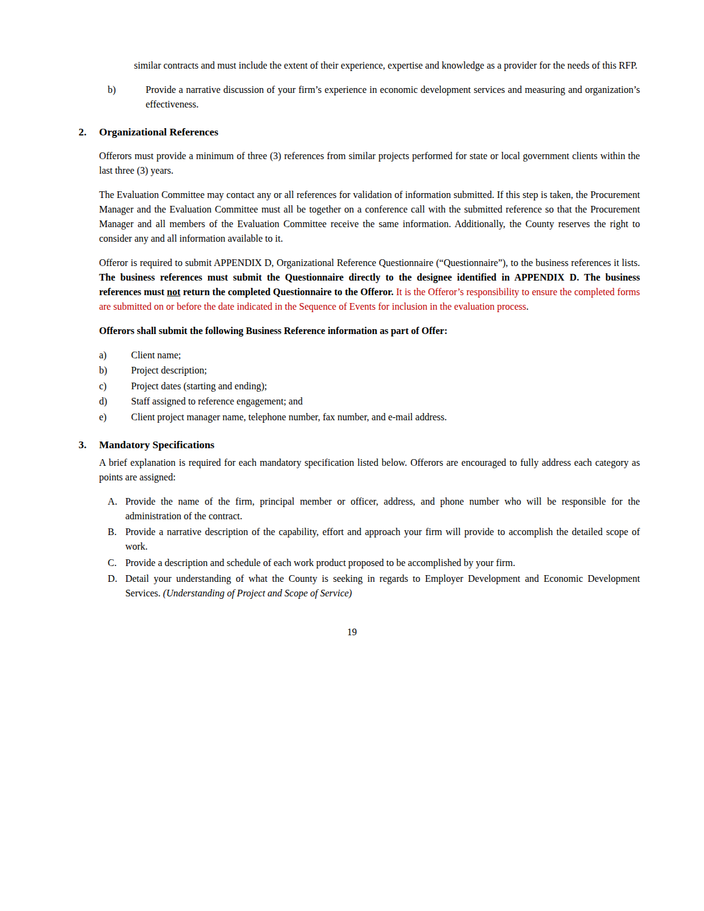similar contracts and must include the extent of their experience, expertise and knowledge as a provider for the needs of this RFP.
b) Provide a narrative discussion of your firm’s experience in economic development services and measuring and organization’s effectiveness.
2. Organizational References
Offerors must provide a minimum of three (3) references from similar projects performed for state or local government clients within the last three (3) years.
The Evaluation Committee may contact any or all references for validation of information submitted. If this step is taken, the Procurement Manager and the Evaluation Committee must all be together on a conference call with the submitted reference so that the Procurement Manager and all members of the Evaluation Committee receive the same information. Additionally, the County reserves the right to consider any and all information available to it.
Offeror is required to submit APPENDIX D, Organizational Reference Questionnaire (“Questionnaire”), to the business references it lists. The business references must submit the Questionnaire directly to the designee identified in APPENDIX D. The business references must not return the completed Questionnaire to the Offeror. It is the Offeror’s responsibility to ensure the completed forms are submitted on or before the date indicated in the Sequence of Events for inclusion in the evaluation process.
Offerors shall submit the following Business Reference information as part of Offer:
a) Client name;
b) Project description;
c) Project dates (starting and ending);
d) Staff assigned to reference engagement; and
e) Client project manager name, telephone number, fax number, and e-mail address.
3. Mandatory Specifications
A brief explanation is required for each mandatory specification listed below. Offerors are encouraged to fully address each category as points are assigned:
A. Provide the name of the firm, principal member or officer, address, and phone number who will be responsible for the administration of the contract.
B. Provide a narrative description of the capability, effort and approach your firm will provide to accomplish the detailed scope of work.
C. Provide a description and schedule of each work product proposed to be accomplished by your firm.
D. Detail your understanding of what the County is seeking in regards to Employer Development and Economic Development Services. (Understanding of Project and Scope of Service)
19